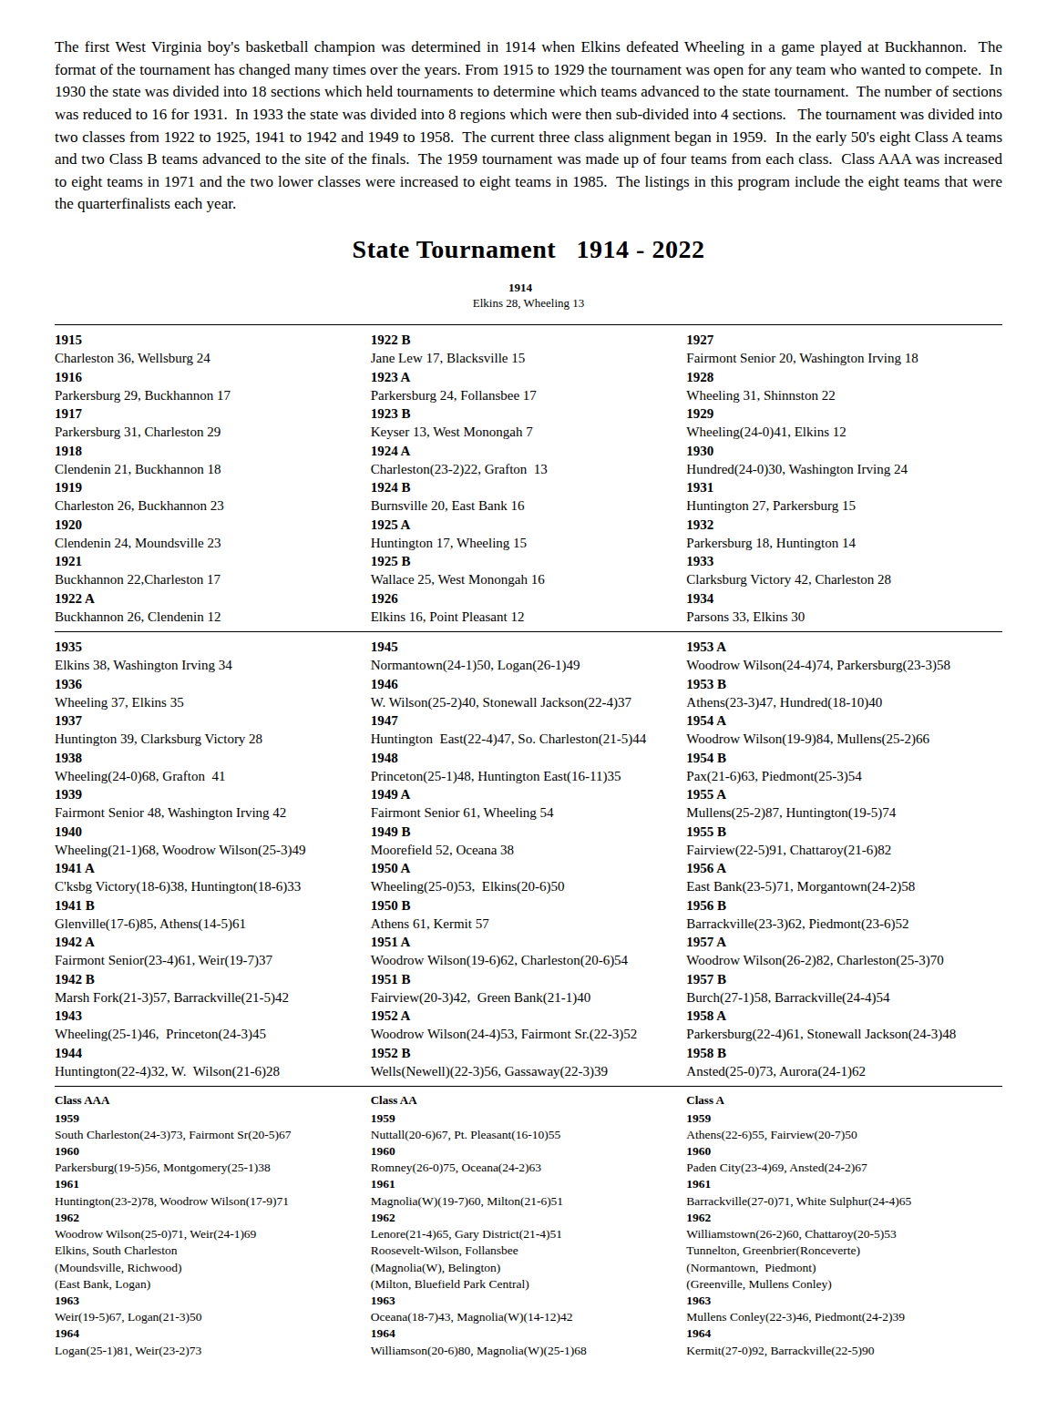The first West Virginia boy's basketball champion was determined in 1914 when Elkins defeated Wheeling in a game played at Buckhannon. The format of the tournament has changed many times over the years. From 1915 to 1929 the tournament was open for any team who wanted to compete. In 1930 the state was divided into 18 sections which held tournaments to determine which teams advanced to the state tournament. The number of sections was reduced to 16 for 1931. In 1933 the state was divided into 8 regions which were then sub-divided into 4 sections. The tournament was divided into two classes from 1922 to 1925, 1941 to 1942 and 1949 to 1958. The current three class alignment began in 1959. In the early 50's eight Class A teams and two Class B teams advanced to the site of the finals. The 1959 tournament was made up of four teams from each class. Class AAA was increased to eight teams in 1971 and the two lower classes were increased to eight teams in 1985. The listings in this program include the eight teams that were the quarterfinalists each year.
State Tournament 1914 - 2022
1914 Elkins 28, Wheeling 13
1915 Charleston 36, Wellsburg 24 1916 Parkersburg 29, Buckhannon 17 1917 Parkersburg 31, Charleston 29 1918 Clendenin 21, Buckhannon 18 1919 Charleston 26, Buckhannon 23 1920 Clendenin 24, Moundsville 23 1921 Buckhannon 22,Charleston 17 1922 A Buckhannon 26, Clendenin 12
1922 B Jane Lew 17, Blacksville 15 1923 A Parkersburg 24, Follansbee 17 1923 B Keyser 13, West Monongah 7 1924 A Charleston(23-2)22, Grafton 13 1924 B Burnsville 20, East Bank 16 1925 A Huntington 17, Wheeling 15 1925 B Wallace 25, West Monongah 16 1926 Elkins 16, Point Pleasant 12
1927 Fairmont Senior 20, Washington Irving 18 1928 Wheeling 31, Shinnston 22 1929 Wheeling(24-0)41, Elkins 12 1930 Hundred(24-0)30, Washington Irving 24 1931 Huntington 27, Parkersburg 15 1932 Parkersburg 18, Huntington 14 1933 Clarksburg Victory 42, Charleston 28 1934 Parsons 33, Elkins 30
1935 Elkins 38, Washington Irving 34 1936 Wheeling 37, Elkins 35 1937 Huntington 39, Clarksburg Victory 28 1938 Wheeling(24-0)68, Grafton 41 1939 Fairmont Senior 48, Washington Irving 42 1940 Wheeling(21-1)68, Woodrow Wilson(25-3)49 1941 A C'ksbg Victory(18-6)38, Huntington(18-6)33 1941 B Glenville(17-6)85, Athens(14-5)61 1942 A Fairmont Senior(23-4)61, Weir(19-7)37 1942 B Marsh Fork(21-3)57, Barrackville(21-5)42 1943 Wheeling(25-1)46, Princeton(24-3)45 1944 Huntington(22-4)32, W. Wilson(21-6)28
1945 Normantown(24-1)50, Logan(26-1)49 1946 W. Wilson(25-2)40, Stonewall Jackson(22-4)37 1947 Huntington East(22-4)47, So. Charleston(21-5)44 1948 Princeton(25-1)48, Huntington East(16-11)35 1949 A Fairmont Senior 61, Wheeling 54 1949 B Moorefield 52, Oceana 38 1950 A Wheeling(25-0)53, Elkins(20-6)50 1950 B Athens 61, Kermit 57 1951 A Woodrow Wilson(19-6)62, Charleston(20-6)54 1951 B Fairview(20-3)42, Green Bank(21-1)40 1952 A Woodrow Wilson(24-4)53, Fairmont Sr.(22-3)52 1952 B Wells(Newell)(22-3)56, Gassaway(22-3)39
1953 A Woodrow Wilson(24-4)74, Parkersburg(23-3)58 1953 B Athens(23-3)47, Hundred(18-10)40 1954 A Woodrow Wilson(19-9)84, Mullens(25-2)66 1954 B Pax(21-6)63, Piedmont(25-3)54 1955 A Mullens(25-2)87, Huntington(19-5)74 1955 B Fairview(22-5)91, Chattaroy(21-6)82 1956 A East Bank(23-5)71, Morgantown(24-2)58 1956 B Barrackville(23-3)62, Piedmont(23-6)52 1957 A Woodrow Wilson(26-2)82, Charleston(25-3)70 1957 B Burch(27-1)58, Barrackville(24-4)54 1958 A Parkersburg(22-4)61, Stonewall Jackson(24-3)48 1958 B Ansted(25-0)73, Aurora(24-1)62
Class AAA 1959 South Charleston(24-3)73, Fairmont Sr(20-5)67 1960 Parkersburg(19-5)56, Montgomery(25-1)38 1961 Huntington(23-2)78, Woodrow Wilson(17-9)71 1962 Woodrow Wilson(25-0)71, Weir(24-1)69 Elkins, South Charleston (Moundsville, Richwood) (East Bank, Logan) 1963 Weir(19-5)67, Logan(21-3)50 1964 Logan(25-1)81, Weir(23-2)73
Class AA 1959 Nuttall(20-6)67, Pt. Pleasant(16-10)55 1960 Romney(26-0)75, Oceana(24-2)63 1961 Magnolia(W)(19-7)60, Milton(21-6)51 1962 Lenore(21-4)65, Gary District(21-4)51 Roosevelt-Wilson, Follansbee (Magnolia(W), Belington) (Milton, Bluefield Park Central) 1963 Oceana(18-7)43, Magnolia(W)(14-12)42 1964 Williamson(20-6)80, Magnolia(W)(25-1)68
Class A 1959 Athens(22-6)55, Fairview(20-7)50 1960 Paden City(23-4)69, Ansted(24-2)67 1961 Barrackville(27-0)71, White Sulphur(24-4)65 1962 Williamstown(26-2)60, Chattaroy(20-5)53 Tunnelton, Greenbrier(Ronceverte) (Normantown, Piedmont) (Greenville, Mullens Conley) 1963 Mullens Conley(22-3)46, Piedmont(24-2)39 1964 Kermit(27-0)92, Barrackville(22-5)90